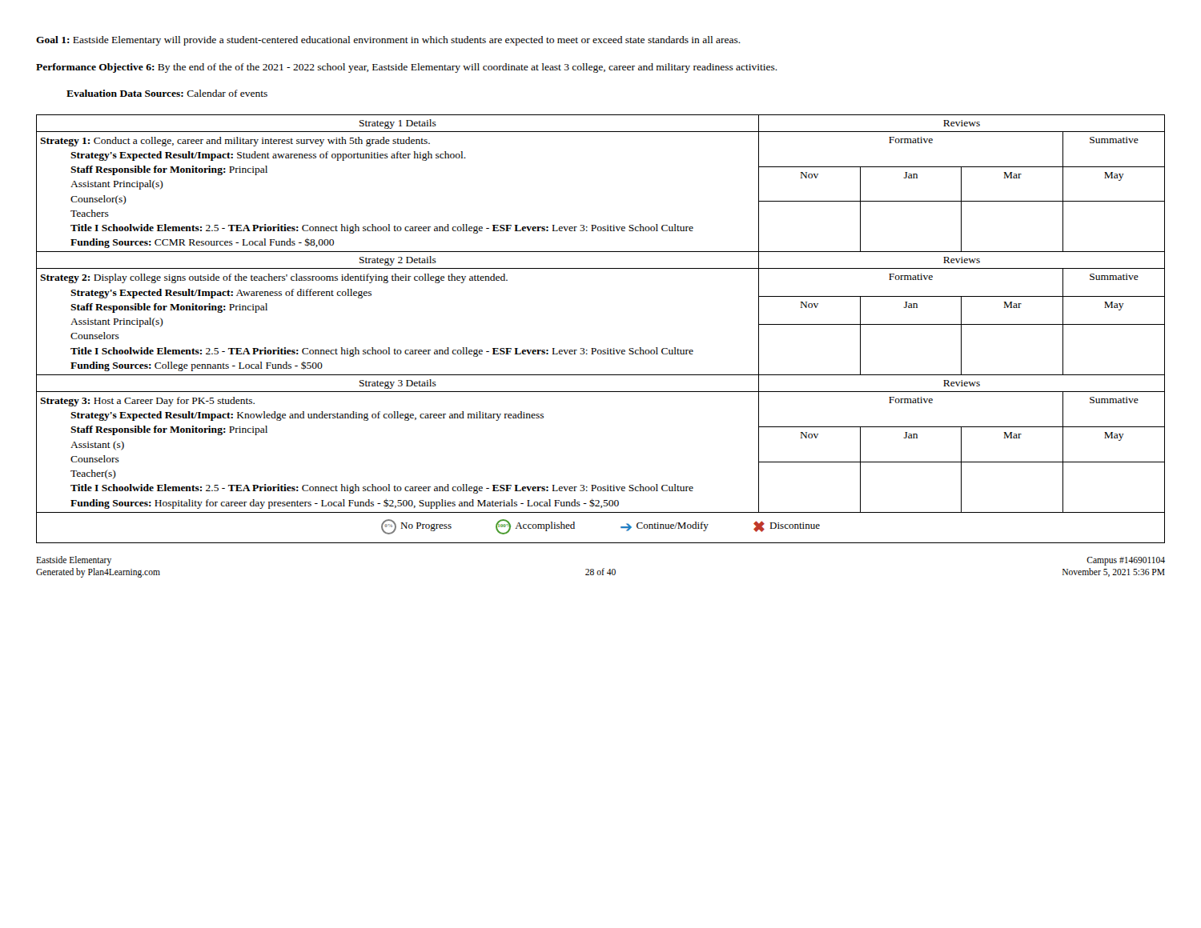Goal 1: Eastside Elementary will provide a student-centered educational environment in which students are expected to meet or exceed state standards in all areas.
Performance Objective 6: By the end of the of the 2021 - 2022 school year, Eastside Elementary will coordinate at least 3 college, career and military readiness activities.
Evaluation Data Sources: Calendar of events
| Strategy 1 Details | Reviews |
| Strategy 1: Conduct a college, career and military interest survey with 5th grade students. Strategy's Expected Result/Impact: Student awareness of opportunities after high school. Staff Responsible for Monitoring: Principal Assistant Principal(s) Counselor(s) Teachers Title I Schoolwide Elements: 2.5 - TEA Priorities: Connect high school to career and college - ESF Levers: Lever 3: Positive School Culture Funding Sources: CCMR Resources - Local Funds - $8,000 | Formative | Summative |
| Nov | Jan | Mar | May |
| Strategy 2 Details | Reviews |
| Strategy 2: Display college signs outside of the teachers' classrooms identifying their college they attended. Strategy's Expected Result/Impact: Awareness of different colleges Staff Responsible for Monitoring: Principal Assistant Principal(s) Counselors Title I Schoolwide Elements: 2.5 - TEA Priorities: Connect high school to career and college - ESF Levers: Lever 3: Positive School Culture Funding Sources: College pennants - Local Funds - $500 | Formative | Summative |
| Nov | Jan | Mar | May |
| Strategy 3 Details | Reviews |
| Strategy 3: Host a Career Day for PK-5 students. Strategy's Expected Result/Impact: Knowledge and understanding of college, career and military readiness Staff Responsible for Monitoring: Principal Assistant (s) Counselors Teacher(s) Title I Schoolwide Elements: 2.5 - TEA Priorities: Connect high school to career and college - ESF Levers: Lever 3: Positive School Culture Funding Sources: Hospitality for career day presenters - Local Funds - $2,500, Supplies and Materials - Local Funds - $2,500 | Formative | Summative |
| Nov | Jan | Mar | May |
0% No Progress 100% Accomplished ➔Continue/Modify ✖Discontinue
| Eastside Elementary Generated by Plan4Learning.com | 28 of 40 | Campus #146901104 November 5, 2021 5:36 PM |